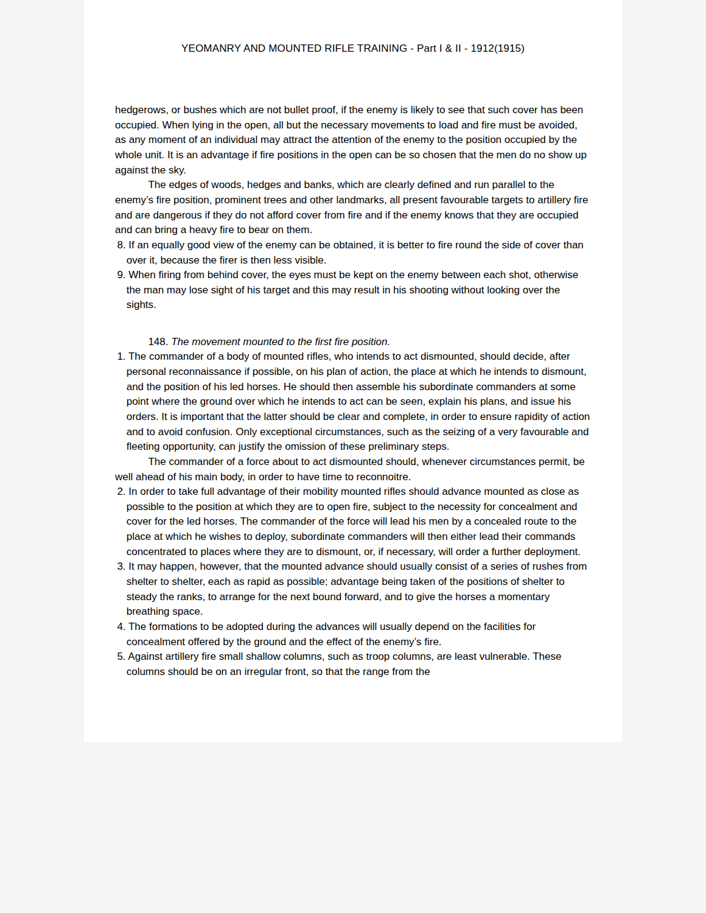YEOMANRY AND MOUNTED RIFLE TRAINING - Part I & II - 1912(1915)
hedgerows, or bushes which are not bullet proof, if the enemy is likely to see that such cover has been occupied. When lying in the open, all but the necessary movements to load and fire must be avoided, as any moment of an individual may attract the attention of the enemy to the position occupied by the whole unit. It is an advantage if fire positions in the open can be so chosen that the men do no show up against the sky.
The edges of woods, hedges and banks, which are clearly defined and run parallel to the enemy’s fire position, prominent trees and other landmarks, all present favourable targets to artillery fire and are dangerous if they do not afford cover from fire and if the enemy knows that they are occupied and can bring a heavy fire to bear on them.
8. If an equally good view of the enemy can be obtained, it is better to fire round the side of cover than over it, because the firer is then less visible.
9. When firing from behind cover, the eyes must be kept on the enemy between each shot, otherwise the man may lose sight of his target and this may result in his shooting without looking over the sights.
148. The movement mounted to the first fire position.
1. The commander of a body of mounted rifles, who intends to act dismounted, should decide, after personal reconnaissance if possible, on his plan of action, the place at which he intends to dismount, and the position of his led horses. He should then assemble his subordinate commanders at some point where the ground over which he intends to act can be seen, explain his plans, and issue his orders. It is important that the latter should be clear and complete, in order to ensure rapidity of action and to avoid confusion. Only exceptional circumstances, such as the seizing of a very favourable and fleeting opportunity, can justify the omission of these preliminary steps.
The commander of a force about to act dismounted should, whenever circumstances permit, be well ahead of his main body, in order to have time to reconnoitre.
2. In order to take full advantage of their mobility mounted rifles should advance mounted as close as possible to the position at which they are to open fire, subject to the necessity for concealment and cover for the led horses. The commander of the force will lead his men by a concealed route to the place at which he wishes to deploy, subordinate commanders will then either lead their commands concentrated to places where they are to dismount, or, if necessary, will order a further deployment.
3. It may happen, however, that the mounted advance should usually consist of a series of rushes from shelter to shelter, each as rapid as possible; advantage being taken of the positions of shelter to steady the ranks, to arrange for the next bound forward, and to give the horses a momentary breathing space.
4. The formations to be adopted during the advances will usually depend on the facilities for concealment offered by the ground and the effect of the enemy’s fire.
5. Against artillery fire small shallow columns, such as troop columns, are least vulnerable. These columns should be on an irregular front, so that the range from the